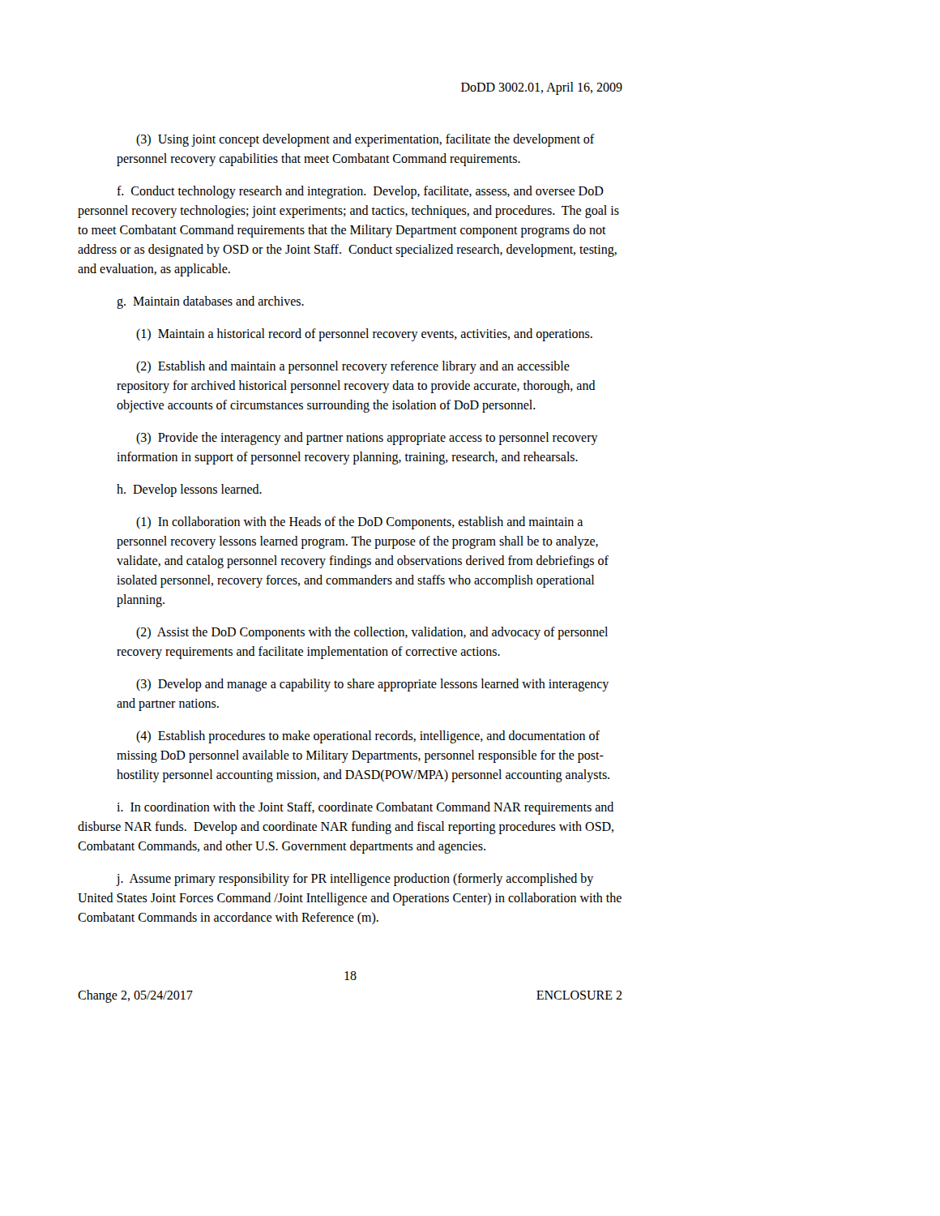DoDD 3002.01, April 16, 2009
(3) Using joint concept development and experimentation, facilitate the development of personnel recovery capabilities that meet Combatant Command requirements.
f. Conduct technology research and integration. Develop, facilitate, assess, and oversee DoD personnel recovery technologies; joint experiments; and tactics, techniques, and procedures. The goal is to meet Combatant Command requirements that the Military Department component programs do not address or as designated by OSD or the Joint Staff. Conduct specialized research, development, testing, and evaluation, as applicable.
g. Maintain databases and archives.
(1) Maintain a historical record of personnel recovery events, activities, and operations.
(2) Establish and maintain a personnel recovery reference library and an accessible repository for archived historical personnel recovery data to provide accurate, thorough, and objective accounts of circumstances surrounding the isolation of DoD personnel.
(3) Provide the interagency and partner nations appropriate access to personnel recovery information in support of personnel recovery planning, training, research, and rehearsals.
h. Develop lessons learned.
(1) In collaboration with the Heads of the DoD Components, establish and maintain a personnel recovery lessons learned program. The purpose of the program shall be to analyze, validate, and catalog personnel recovery findings and observations derived from debriefings of isolated personnel, recovery forces, and commanders and staffs who accomplish operational planning.
(2) Assist the DoD Components with the collection, validation, and advocacy of personnel recovery requirements and facilitate implementation of corrective actions.
(3) Develop and manage a capability to share appropriate lessons learned with interagency and partner nations.
(4) Establish procedures to make operational records, intelligence, and documentation of missing DoD personnel available to Military Departments, personnel responsible for the post-hostility personnel accounting mission, and DASD(POW/MPA) personnel accounting analysts.
i. In coordination with the Joint Staff, coordinate Combatant Command NAR requirements and disburse NAR funds. Develop and coordinate NAR funding and fiscal reporting procedures with OSD, Combatant Commands, and other U.S. Government departments and agencies.
j. Assume primary responsibility for PR intelligence production (formerly accomplished by United States Joint Forces Command /Joint Intelligence and Operations Center) in collaboration with the Combatant Commands in accordance with Reference (m).
18
Change 2, 05/24/2017 ENCLOSURE 2